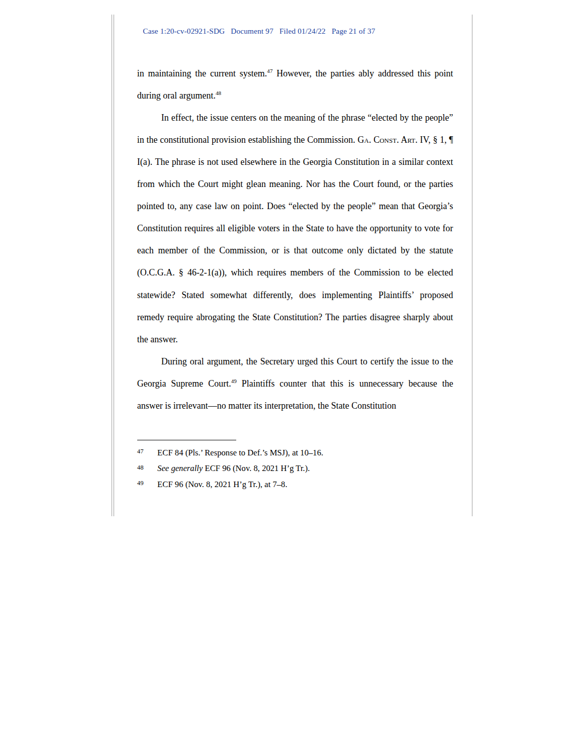Case 1:20-cv-02921-SDG Document 97 Filed 01/24/22 Page 21 of 37
in maintaining the current system.47 However, the parties ably addressed this point during oral argument.48
In effect, the issue centers on the meaning of the phrase “elected by the people” in the constitutional provision establishing the Commission. Ga. Const. Art. IV, § 1, ¶ I(a). The phrase is not used elsewhere in the Georgia Constitution in a similar context from which the Court might glean meaning. Nor has the Court found, or the parties pointed to, any case law on point. Does “elected by the people” mean that Georgia’s Constitution requires all eligible voters in the State to have the opportunity to vote for each member of the Commission, or is that outcome only dictated by the statute (O.C.G.A. § 46-2-1(a)), which requires members of the Commission to be elected statewide? Stated somewhat differently, does implementing Plaintiffs’ proposed remedy require abrogating the State Constitution? The parties disagree sharply about the answer.
During oral argument, the Secretary urged this Court to certify the issue to the Georgia Supreme Court.49 Plaintiffs counter that this is unnecessary because the answer is irrelevant—no matter its interpretation, the State Constitution
47
ECF 84 (Pls.’ Response to Def.’s MSJ), at 10–16.
48
See generally ECF 96 (Nov. 8, 2021 H’g Tr.).
49
ECF 96 (Nov. 8, 2021 H’g Tr.), at 7–8.